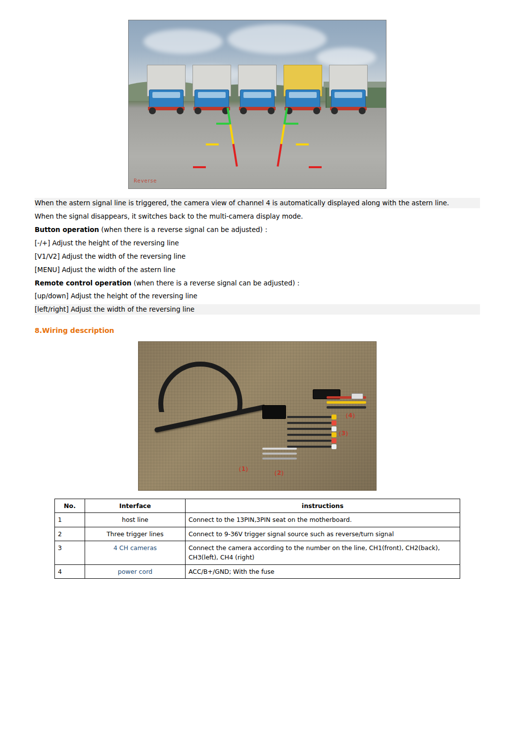Reverse
When the astern signal line is triggered, the camera view of channel 4 is automatically displayed along with the astern line.
When the signal disappears, it switches back to the multi-camera display mode.
Button operation (when there is a reverse signal can be adjusted)：
[-/+] Adjust the height of the reversing line
[V1/V2] Adjust the width of the reversing line
[MENU] Adjust the width of the astern line
Remote control operation (when there is a reverse signal can be adjusted)：
[up/down] Adjust the height of the reversing line
[left/right] Adjust the width of the reversing line
8.Wiring description
（1）
（2）
（3）
（4）
| No. | Interface | instructions |
| --- | --- | --- |
| 1 | host line | Connect to the 13PIN,3PIN seat on the motherboard. |
| 2 | Three trigger lines | Connect to 9-36V trigger signal source such as reverse/turn signal |
| 3 | 4 CH cameras | Connect the camera according to the number on the line, CH1(front), CH2(back), CH3(left), CH4 (right) |
| 4 | power cord | ACC/B+/GND; With the fuse |